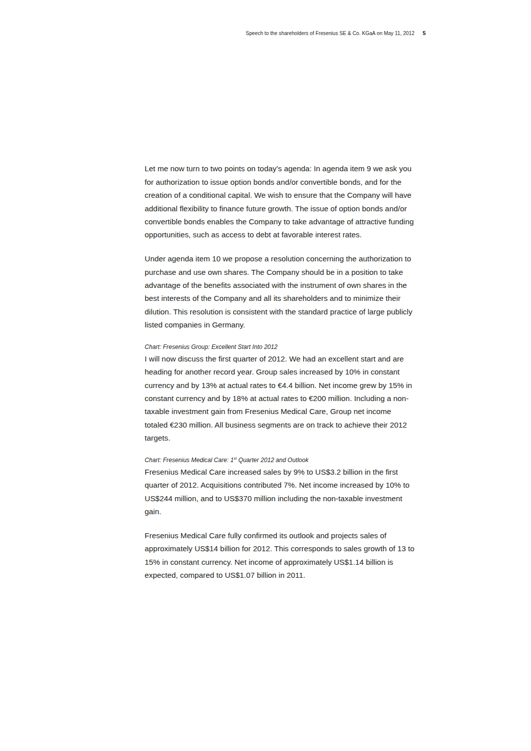Speech to the shareholders of Fresenius SE & Co. KGaA on May 11, 20125
Let me now turn to two points on today’s agenda: In agenda item 9 we ask you for authorization to issue option bonds and/or convertible bonds, and for the creation of a conditional capital. We wish to ensure that the Company will have additional flexibility to finance future growth. The issue of option bonds and/or convertible bonds enables the Company to take advantage of attractive funding opportunities, such as access to debt at favorable interest rates.
Under agenda item 10 we propose a resolution concerning the authorization to purchase and use own shares. The Company should be in a position to take advantage of the benefits associated with the instrument of own shares in the best interests of the Company and all its shareholders and to minimize their dilution. This resolution is consistent with the standard practice of large publicly listed companies in Germany.
Chart: Fresenius Group: Excellent Start Into 2012
I will now discuss the first quarter of 2012. We had an excellent start and are heading for another record year. Group sales increased by 10% in constant currency and by 13% at actual rates to €4.4 billion. Net income grew by 15% in constant currency and by 18% at actual rates to €200 million. Including a non-taxable investment gain from Fresenius Medical Care, Group net income totaled €230 million. All business segments are on track to achieve their 2012 targets.
Chart: Fresenius Medical Care: 1st Quarter 2012 and Outlook
Fresenius Medical Care increased sales by 9% to US$3.2 billion in the first quarter of 2012. Acquisitions contributed 7%. Net income increased by 10% to US$244 million, and to US$370 million including the non-taxable investment gain.
Fresenius Medical Care fully confirmed its outlook and projects sales of approximately US$14 billion for 2012. This corresponds to sales growth of 13 to 15% in constant currency. Net income of approximately US$1.14 billion is expected, compared to US$1.07 billion in 2011.